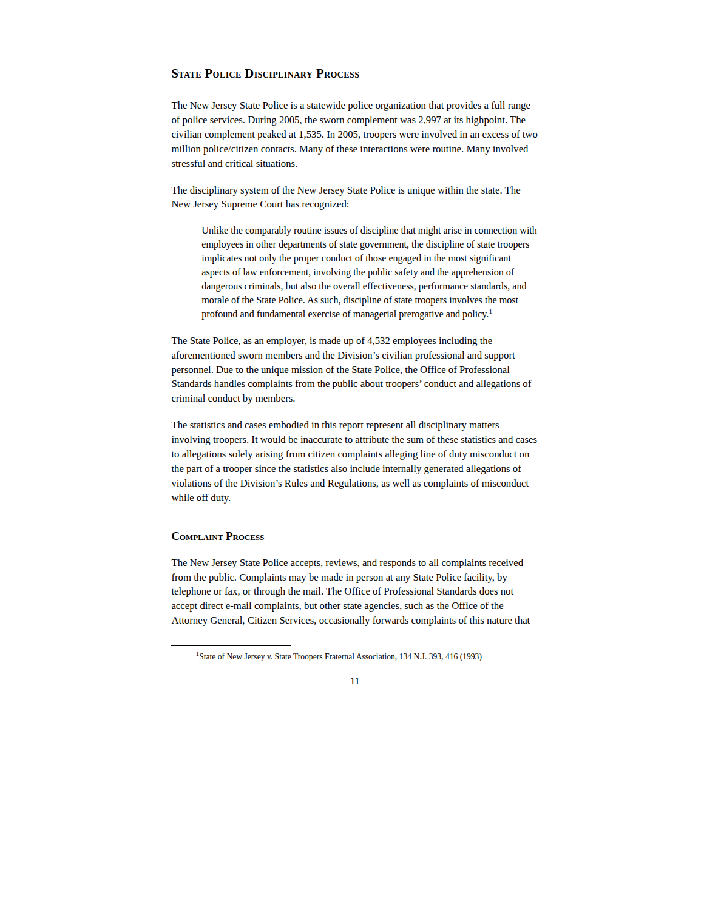State Police Disciplinary Process
The New Jersey State Police is a statewide police organization that provides a full range of police services. During 2005, the sworn complement was 2,997 at its highpoint. The civilian complement peaked at 1,535. In 2005, troopers were involved in an excess of two million police/citizen contacts. Many of these interactions were routine. Many involved stressful and critical situations.
The disciplinary system of the New Jersey State Police is unique within the state. The New Jersey Supreme Court has recognized:
Unlike the comparably routine issues of discipline that might arise in connection with employees in other departments of state government, the discipline of state troopers implicates not only the proper conduct of those engaged in the most significant aspects of law enforcement, involving the public safety and the apprehension of dangerous criminals, but also the overall effectiveness, performance standards, and morale of the State Police. As such, discipline of state troopers involves the most profound and fundamental exercise of managerial prerogative and policy.1
The State Police, as an employer, is made up of 4,532 employees including the aforementioned sworn members and the Division’s civilian professional and support personnel. Due to the unique mission of the State Police, the Office of Professional Standards handles complaints from the public about troopers’ conduct and allegations of criminal conduct by members.
The statistics and cases embodied in this report represent all disciplinary matters involving troopers. It would be inaccurate to attribute the sum of these statistics and cases to allegations solely arising from citizen complaints alleging line of duty misconduct on the part of a trooper since the statistics also include internally generated allegations of violations of the Division’s Rules and Regulations, as well as complaints of misconduct while off duty.
Complaint Process
The New Jersey State Police accepts, reviews, and responds to all complaints received from the public. Complaints may be made in person at any State Police facility, by telephone or fax, or through the mail. The Office of Professional Standards does not accept direct e-mail complaints, but other state agencies, such as the Office of the Attorney General, Citizen Services, occasionally forwards complaints of this nature that
1State of New Jersey v. State Troopers Fraternal Association, 134 N.J. 393, 416 (1993)
11